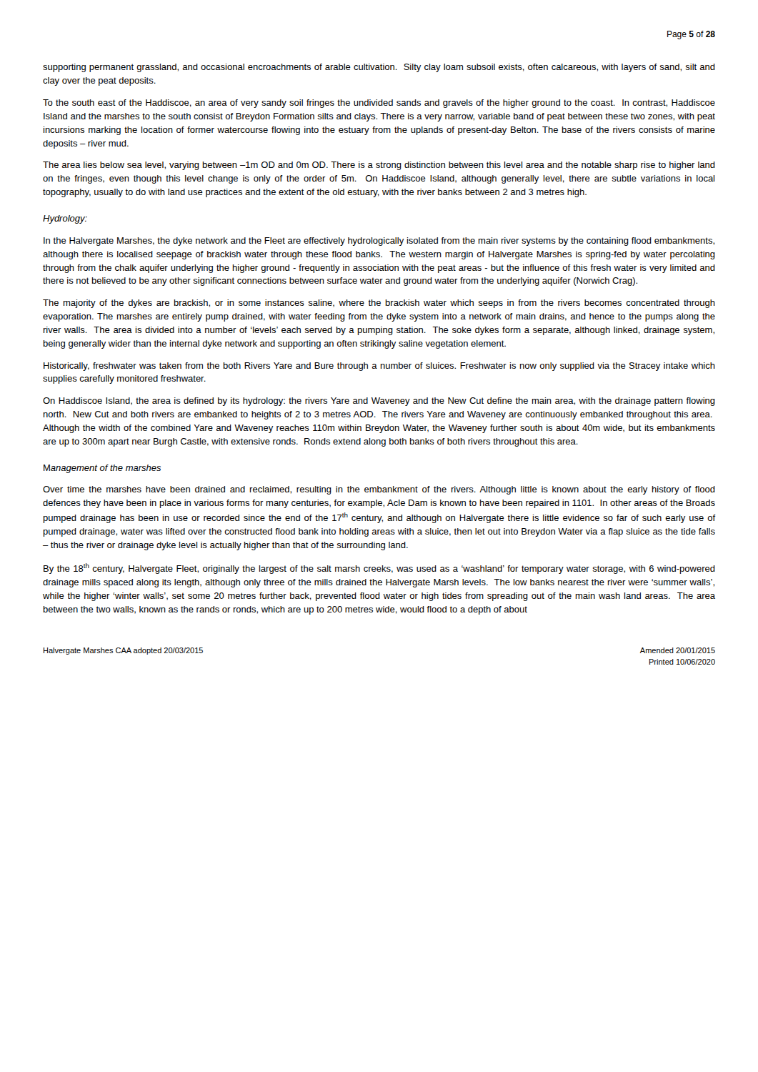Page 5 of 28
supporting permanent grassland, and occasional encroachments of arable cultivation. Silty clay loam subsoil exists, often calcareous, with layers of sand, silt and clay over the peat deposits.
To the south east of the Haddiscoe, an area of very sandy soil fringes the undivided sands and gravels of the higher ground to the coast. In contrast, Haddiscoe Island and the marshes to the south consist of Breydon Formation silts and clays. There is a very narrow, variable band of peat between these two zones, with peat incursions marking the location of former watercourse flowing into the estuary from the uplands of present-day Belton. The base of the rivers consists of marine deposits – river mud.
The area lies below sea level, varying between –1m OD and 0m OD. There is a strong distinction between this level area and the notable sharp rise to higher land on the fringes, even though this level change is only of the order of 5m. On Haddiscoe Island, although generally level, there are subtle variations in local topography, usually to do with land use practices and the extent of the old estuary, with the river banks between 2 and 3 metres high.
Hydrology:
In the Halvergate Marshes, the dyke network and the Fleet are effectively hydrologically isolated from the main river systems by the containing flood embankments, although there is localised seepage of brackish water through these flood banks. The western margin of Halvergate Marshes is spring-fed by water percolating through from the chalk aquifer underlying the higher ground - frequently in association with the peat areas - but the influence of this fresh water is very limited and there is not believed to be any other significant connections between surface water and ground water from the underlying aquifer (Norwich Crag).
The majority of the dykes are brackish, or in some instances saline, where the brackish water which seeps in from the rivers becomes concentrated through evaporation. The marshes are entirely pump drained, with water feeding from the dyke system into a network of main drains, and hence to the pumps along the river walls. The area is divided into a number of ‘levels’ each served by a pumping station. The soke dykes form a separate, although linked, drainage system, being generally wider than the internal dyke network and supporting an often strikingly saline vegetation element.
Historically, freshwater was taken from the both Rivers Yare and Bure through a number of sluices. Freshwater is now only supplied via the Stracey intake which supplies carefully monitored freshwater.
On Haddiscoe Island, the area is defined by its hydrology: the rivers Yare and Waveney and the New Cut define the main area, with the drainage pattern flowing north. New Cut and both rivers are embanked to heights of 2 to 3 metres AOD. The rivers Yare and Waveney are continuously embanked throughout this area. Although the width of the combined Yare and Waveney reaches 110m within Breydon Water, the Waveney further south is about 40m wide, but its embankments are up to 300m apart near Burgh Castle, with extensive ronds. Ronds extend along both banks of both rivers throughout this area.
Management of the marshes
Over time the marshes have been drained and reclaimed, resulting in the embankment of the rivers. Although little is known about the early history of flood defences they have been in place in various forms for many centuries, for example, Acle Dam is known to have been repaired in 1101. In other areas of the Broads pumped drainage has been in use or recorded since the end of the 17th century, and although on Halvergate there is little evidence so far of such early use of pumped drainage, water was lifted over the constructed flood bank into holding areas with a sluice, then let out into Breydon Water via a flap sluice as the tide falls – thus the river or drainage dyke level is actually higher than that of the surrounding land.
By the 18th century, Halvergate Fleet, originally the largest of the salt marsh creeks, was used as a ‘washland’ for temporary water storage, with 6 wind-powered drainage mills spaced along its length, although only three of the mills drained the Halvergate Marsh levels. The low banks nearest the river were ‘summer walls’, while the higher ‘winter walls’, set some 20 metres further back, prevented flood water or high tides from spreading out of the main wash land areas. The area between the two walls, known as the rands or ronds, which are up to 200 metres wide, would flood to a depth of about
Halvergate Marshes CAA adopted 20/03/2015
Amended 20/01/2015
Printed 10/06/2020